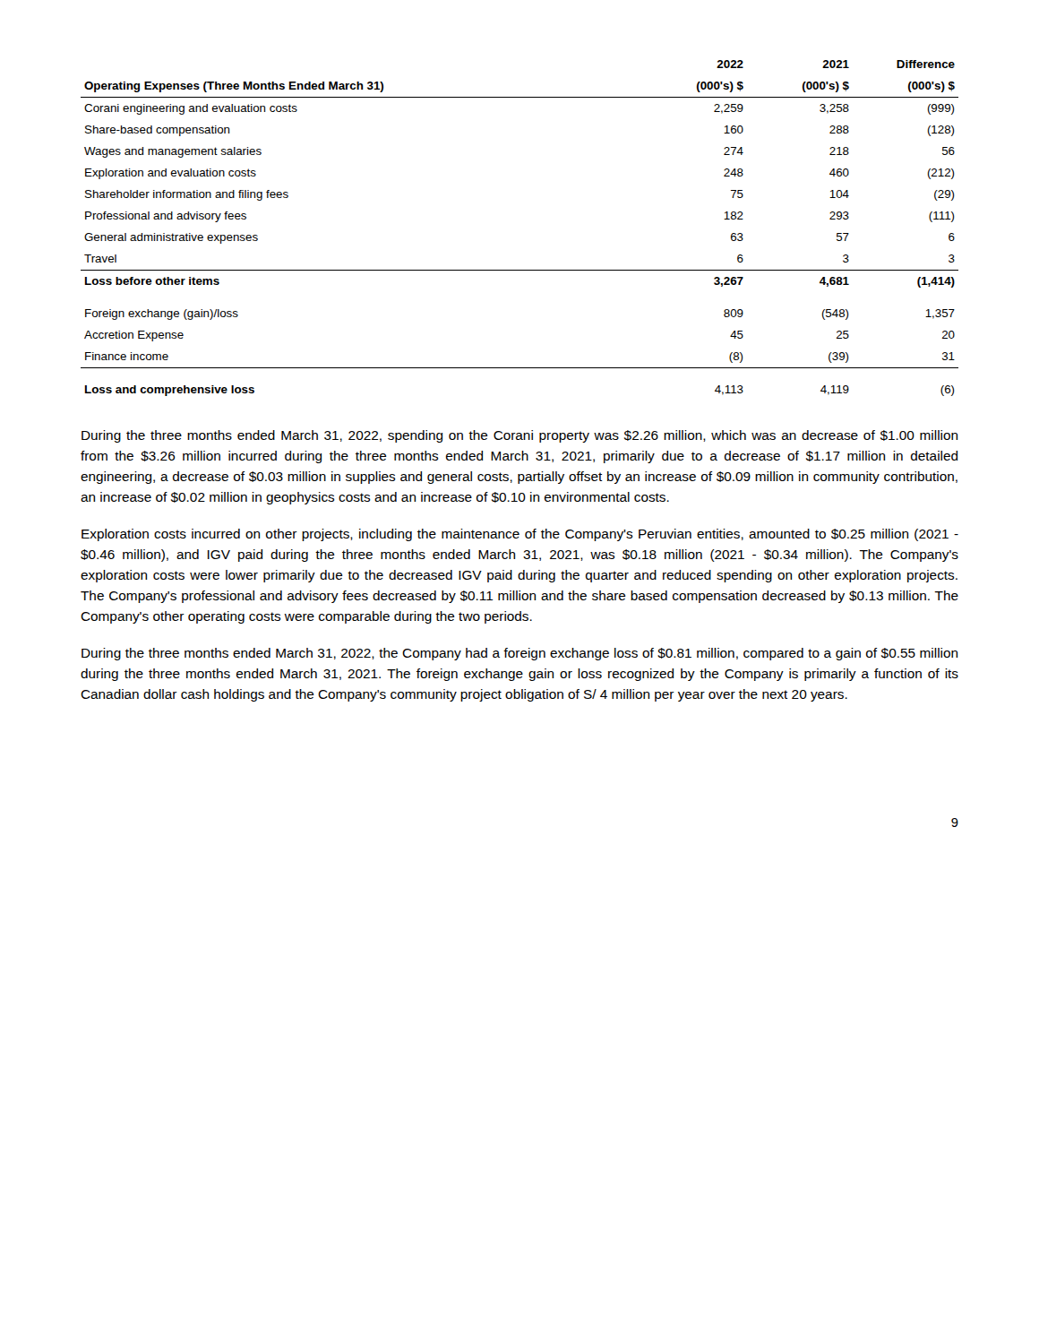| | 2022 | 2021 | Difference |
| --- | --- | --- | --- |
| Operating Expenses (Three Months Ended March 31) | (000's) $ | (000's) $ | (000's) $ |
| Corani engineering and evaluation costs | 2,259 | 3,258 | (999) |
| Share-based compensation | 160 | 288 | (128) |
| Wages and management salaries | 274 | 218 | 56 |
| Exploration and evaluation costs | 248 | 460 | (212) |
| Shareholder information and filing fees | 75 | 104 | (29) |
| Professional and advisory fees | 182 | 293 | (111) |
| General administrative expenses | 63 | 57 | 6 |
| Travel | 6 | 3 | 3 |
| Loss before other items | 3,267 | 4,681 | (1,414) |
| Foreign exchange (gain)/loss | 809 | (548) | 1,357 |
| Accretion Expense | 45 | 25 | 20 |
| Finance income | (8) | (39) | 31 |
| Loss and comprehensive loss | 4,113 | 4,119 | (6) |
During the three months ended March 31, 2022, spending on the Corani property was $2.26 million, which was an decrease of $1.00 million from the $3.26 million incurred during the three months ended March 31, 2021, primarily due to a decrease of $1.17 million in detailed engineering, a decrease of $0.03 million in supplies and general costs, partially offset by an increase of $0.09 million in community contribution, an increase of $0.02 million in geophysics costs and an increase of $0.10 in environmental costs.
Exploration costs incurred on other projects, including the maintenance of the Company's Peruvian entities, amounted to $0.25 million (2021 - $0.46 million), and IGV paid during the three months ended March 31, 2021, was $0.18 million (2021 - $0.34 million). The Company's exploration costs were lower primarily due to the decreased IGV paid during the quarter and reduced spending on other exploration projects. The Company's professional and advisory fees decreased by $0.11 million and the share based compensation decreased by $0.13 million. The Company's other operating costs were comparable during the two periods.
During the three months ended March 31, 2022, the Company had a foreign exchange loss of $0.81 million, compared to a gain of $0.55 million during the three months ended March 31, 2021. The foreign exchange gain or loss recognized by the Company is primarily a function of its Canadian dollar cash holdings and the Company's community project obligation of S/ 4 million per year over the next 20 years.
9